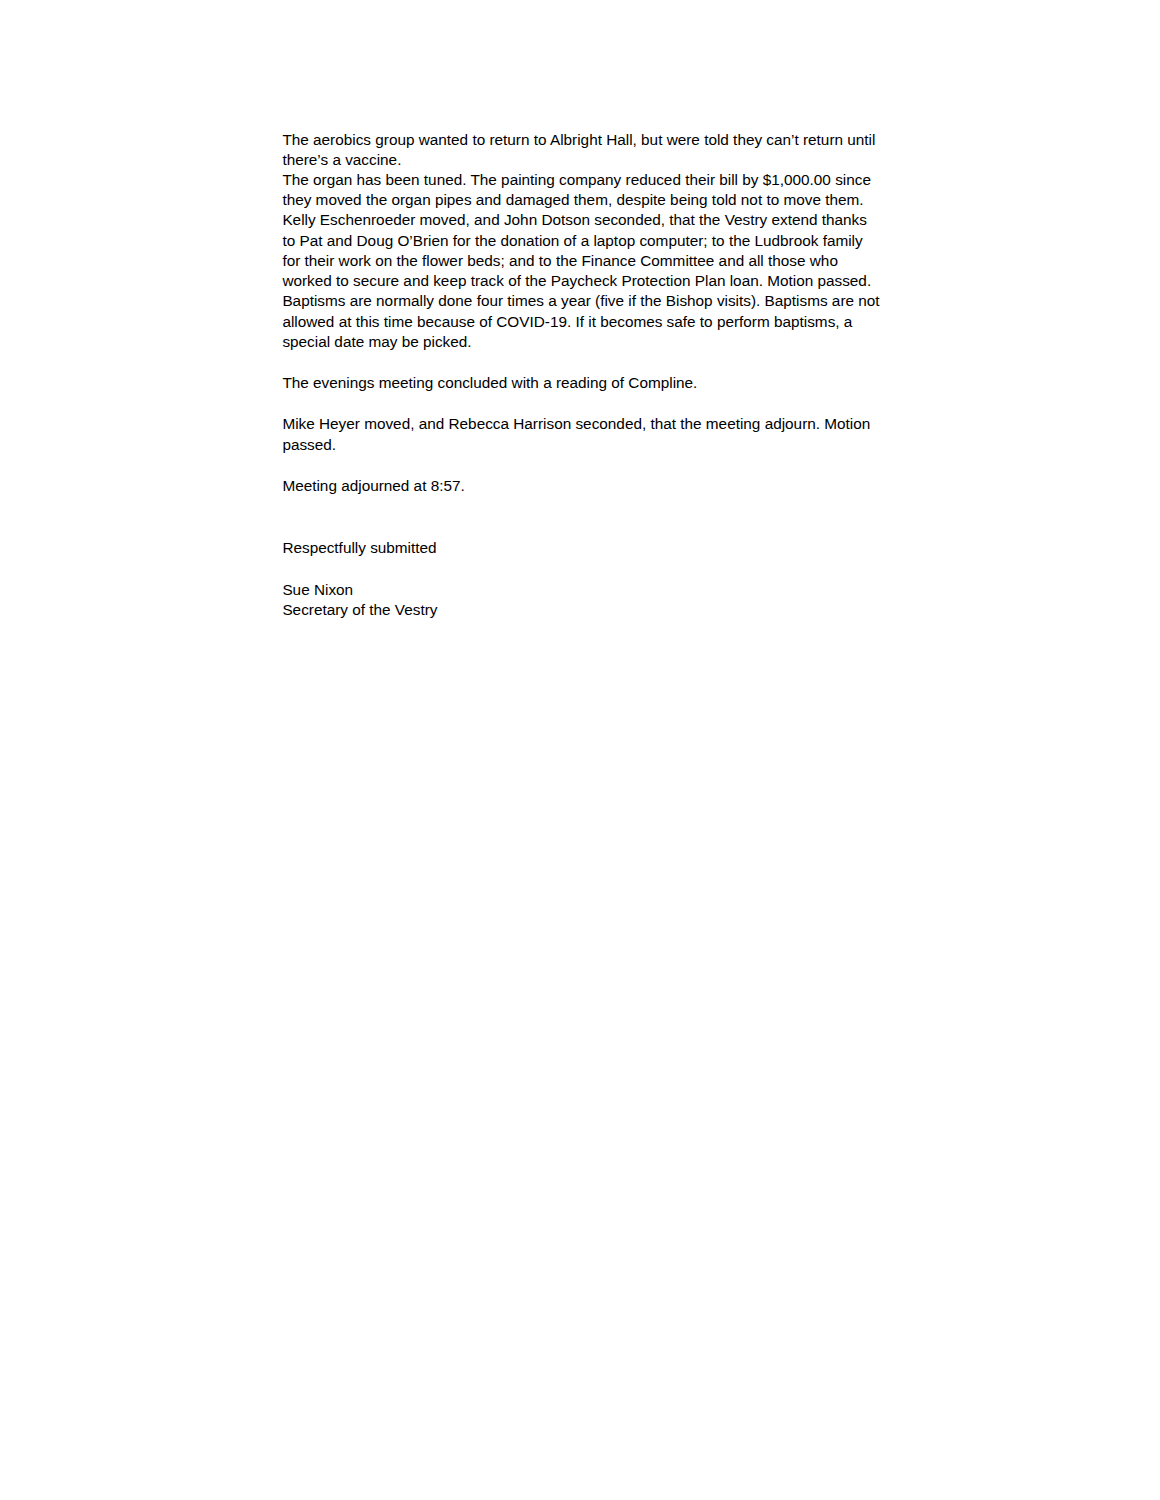The aerobics group wanted to return to Albright Hall, but were told they can’t return until there’s a vaccine.
The organ has been tuned. The painting company reduced their bill by $1,000.00 since they moved the organ pipes and damaged them, despite being told not to move them.
Kelly Eschenroeder moved, and John Dotson seconded, that the Vestry extend thanks to Pat and Doug O’Brien for the donation of a laptop computer; to the Ludbrook family for their work on the flower beds; and to the Finance Committee and all those who worked to secure and keep track of the Paycheck Protection Plan loan. Motion passed.
Baptisms are normally done four times a year (five if the Bishop visits). Baptisms are not allowed at this time because of COVID-19. If it becomes safe to perform baptisms, a special date may be picked.
The evenings meeting concluded with a reading of Compline.
Mike Heyer moved, and Rebecca Harrison seconded, that the meeting adjourn. Motion passed.
Meeting adjourned at 8:57.
Respectfully submitted
Sue Nixon
Secretary of the Vestry